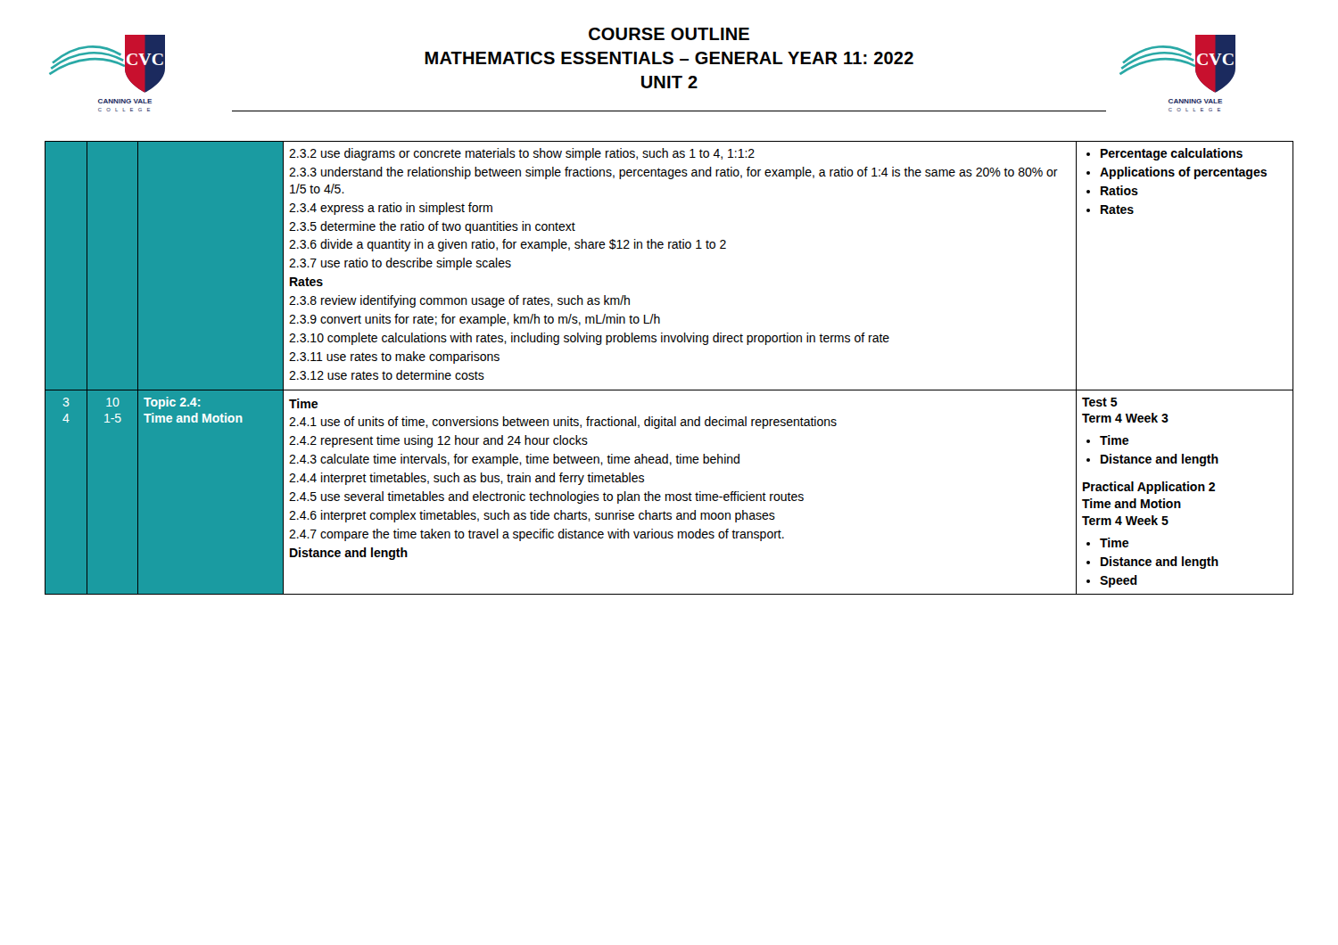CVC CANNING VALE C O L L E G E
COURSE OUTLINE
MATHEMATICS ESSENTIALS – GENERAL YEAR 11: 2022
UNIT 2
CVC CANNING VALE C O L L E G E
| | | | 2.3.2 use diagrams or concrete materials to show simple ratios, such as 1 to 4, 1:1:2 2.3.3 understand the relationship between simple fractions, percentages and ratio, for example, a ratio of 1:4 is the same as 20% to 80% or 1/5 to 4/5. 2.3.4 express a ratio in simplest form 2.3.5 determine the ratio of two quantities in context 2.3.6 divide a quantity in a given ratio, for example, share $12 in the ratio 1 to 2 2.3.7 use ratio to describe simple scales Rates 2.3.8 review identifying common usage of rates, such as km/h 2.3.9 convert units for rate; for example, km/h to m/s, mL/min to L/h 2.3.10 complete calculations with rates, including solving problems involving direct proportion in terms of rate 2.3.11 use rates to make comparisons 2.3.12 use rates to determine costs | Percentage calculations Applications of percentages Ratios Rates |
| 3 4 | 10 1-5 | Topic 2.4: Time and Motion | Time 2.4.1 use of units of time, conversions between units, fractional, digital and decimal representations 2.4.2 represent time using 12 hour and 24 hour clocks 2.4.3 calculate time intervals, for example, time between, time ahead, time behind 2.4.4 interpret timetables, such as bus, train and ferry timetables 2.4.5 use several timetables and electronic technologies to plan the most time-efficient routes 2.4.6 interpret complex timetables, such as tide charts, sunrise charts and moon phases 2.4.7 compare the time taken to travel a specific distance with various modes of transport. Distance and length | Test 5 Term 4 Week 3 Time Distance and length Practical Application 2 Time and Motion Term 4 Week 5 Time Distance and length Speed |